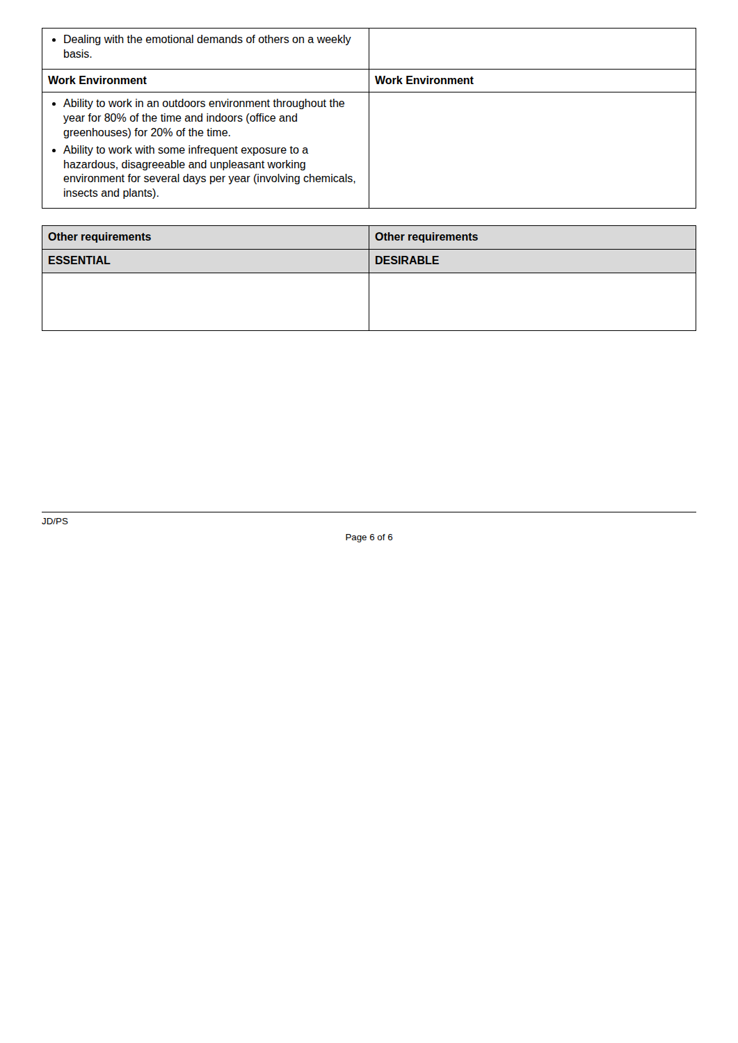| Dealing with the emotional demands of others on a weekly basis. | |
| Work Environment | Work Environment |
| Ability to work in an outdoors environment throughout the year for 80% of the time and indoors (office and greenhouses) for 20% of the time. Ability to work with some infrequent exposure to a hazardous, disagreeable and unpleasant working environment for several days per year (involving chemicals, insects and plants). | |
| Other requirements | Other requirements |
| --- | --- |
| ESSENTIAL | DESIRABLE |
JD/PS
Page 6 of 6